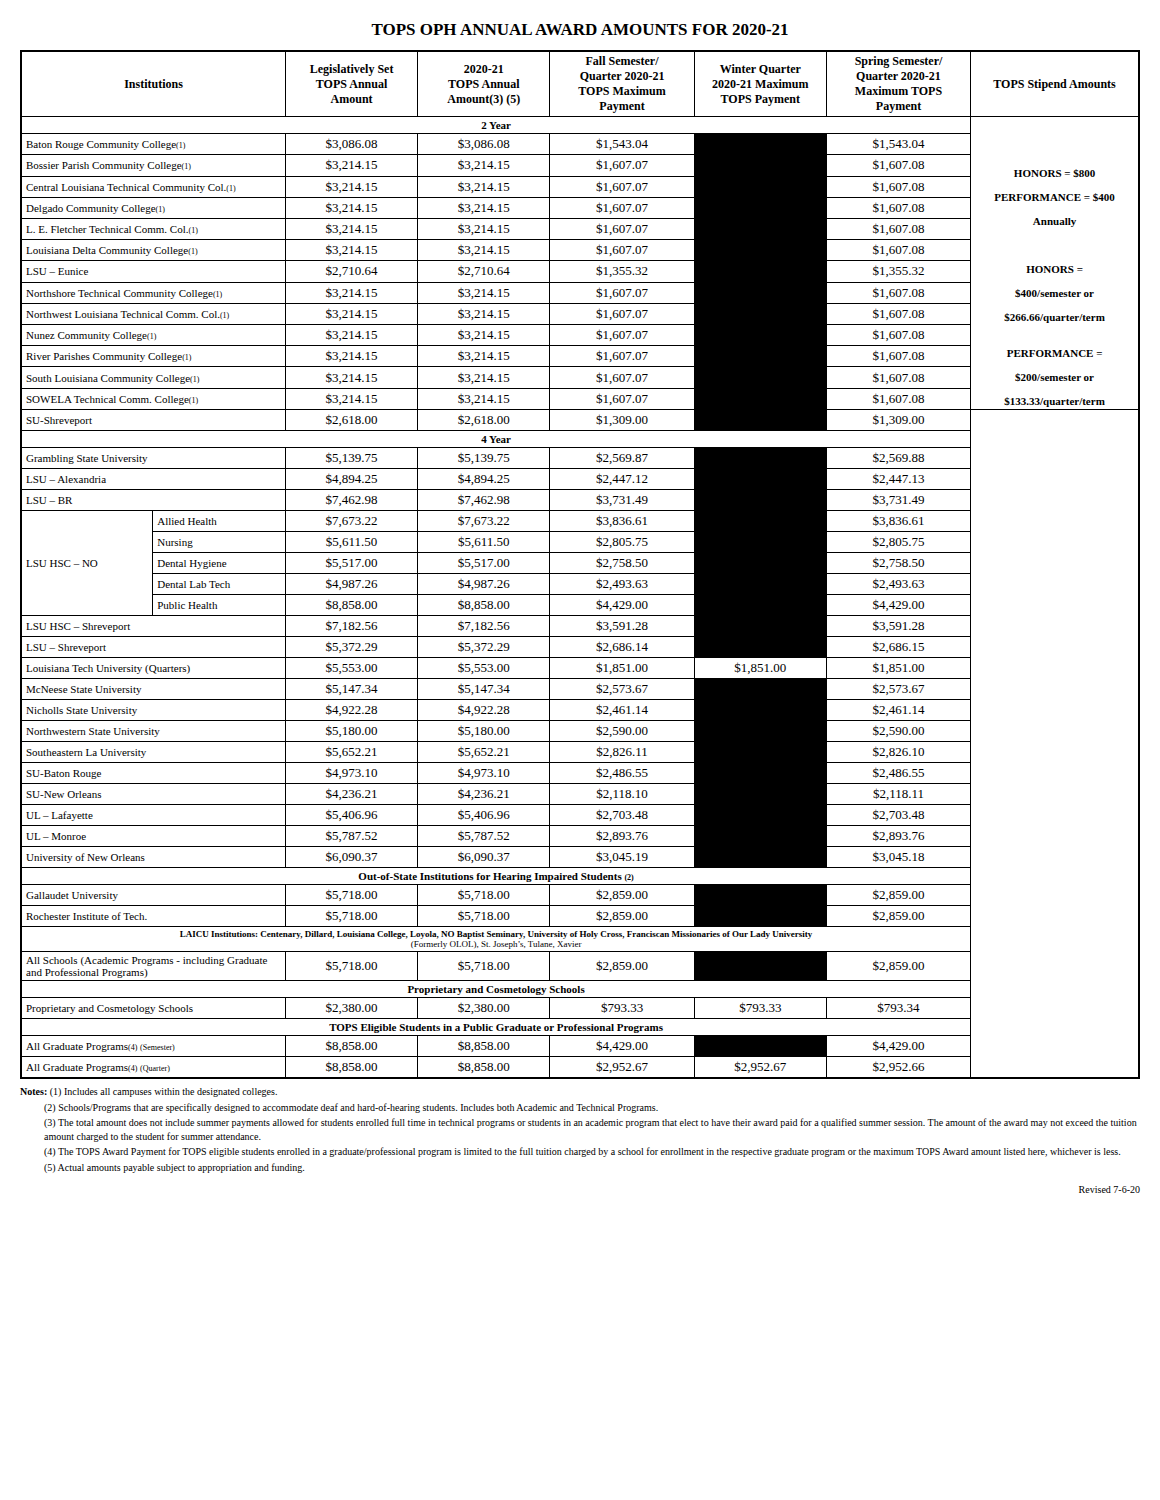TOPS OPH ANNUAL AWARD AMOUNTS FOR 2020-21
| Institutions | Legislatively Set TOPS Annual Amount | 2020-21 TOPS Annual Amount(3) (5) | Fall Semester/ Quarter 2020-21 TOPS Maximum Payment | Winter Quarter 2020-21 Maximum TOPS Payment | Spring Semester/ Quarter 2020-21 Maximum TOPS Payment | TOPS Stipend Amounts |
| --- | --- | --- | --- | --- | --- | --- |
| 2 Year | HONORS = $800 PERFORMANCE = $400 Annually HONORS = $400/semester or $266.66/quarter/term PERFORMANCE = $200/semester or $133.33/quarter/term |
| Baton Rouge Community College (1) | $3,086.08 | $3,086.08 | $1,543.04 | | $1,543.04 |
| Bossier Parish Community College (1) | $3,214.15 | $3,214.15 | $1,607.07 | | $1,607.08 |
| Central Louisiana Technical Community Col. (1) | $3,214.15 | $3,214.15 | $1,607.07 | | $1,607.08 |
| Delgado Community College (1) | $3,214.15 | $3,214.15 | $1,607.07 | | $1,607.08 |
| L. E. Fletcher Technical Comm. Col. (1) | $3,214.15 | $3,214.15 | $1,607.07 | | $1,607.08 |
| Louisiana Delta Community College (1) | $3,214.15 | $3,214.15 | $1,607.07 | | $1,607.08 |
| LSU – Eunice | $2,710.64 | $2,710.64 | $1,355.32 | | $1,355.32 |
| Northshore Technical Community College (1) | $3,214.15 | $3,214.15 | $1,607.07 | | $1,607.08 |
| Northwest Louisiana Technical Comm. Col. (1) | $3,214.15 | $3,214.15 | $1,607.07 | | $1,607.08 |
| Nunez Community College (1) | $3,214.15 | $3,214.15 | $1,607.07 | | $1,607.08 |
| River Parishes Community College (1) | $3,214.15 | $3,214.15 | $1,607.07 | | $1,607.08 |
| South Louisiana Community College (1) | $3,214.15 | $3,214.15 | $1,607.07 | | $1,607.08 |
| SOWELA Technical Comm. College (1) | $3,214.15 | $3,214.15 | $1,607.07 | | $1,607.08 |
| SU-Shreveport | $2,618.00 | $2,618.00 | $1,309.00 | | $1,309.00 | |
| 4 Year | |
| Grambling State University | $5,139.75 | $5,139.75 | $2,569.87 | | $2,569.88 | |
| LSU – Alexandria | $4,894.25 | $4,894.25 | $2,447.12 | | $2,447.13 | |
| LSU – BR | $7,462.98 | $7,462.98 | $3,731.49 | | $3,731.49 | |
| LSU HSC – NO | Allied Health | $7,673.22 | $7,673.22 | $3,836.61 | | $3,836.61 | |
| Nursing | $5,611.50 | $5,611.50 | $2,805.75 | | $2,805.75 | |
| Dental Hygiene | $5,517.00 | $5,517.00 | $2,758.50 | | $2,758.50 | |
| Dental Lab Tech | $4,987.26 | $4,987.26 | $2,493.63 | | $2,493.63 | |
| Public Health | $8,858.00 | $8,858.00 | $4,429.00 | | $4,429.00 | |
| LSU HSC – Shreveport | $7,182.56 | $7,182.56 | $3,591.28 | | $3,591.28 | |
| LSU – Shreveport | $5,372.29 | $5,372.29 | $2,686.14 | | $2,686.15 | |
| Louisiana Tech University (Quarters) | $5,553.00 | $5,553.00 | $1,851.00 | $1,851.00 | $1,851.00 | |
| McNeese State University | $5,147.34 | $5,147.34 | $2,573.67 | | $2,573.67 | |
| Nicholls State University | $4,922.28 | $4,922.28 | $2,461.14 | | $2,461.14 | |
| Northwestern State University | $5,180.00 | $5,180.00 | $2,590.00 | | $2,590.00 | |
| Southeastern La University | $5,652.21 | $5,652.21 | $2,826.11 | | $2,826.10 | |
| SU-Baton Rouge | $4,973.10 | $4,973.10 | $2,486.55 | | $2,486.55 | |
| SU-New Orleans | $4,236.21 | $4,236.21 | $2,118.10 | | $2,118.11 | |
| UL – Lafayette | $5,406.96 | $5,406.96 | $2,703.48 | | $2,703.48 | |
| UL – Monroe | $5,787.52 | $5,787.52 | $2,893.76 | | $2,893.76 | |
| University of New Orleans | $6,090.37 | $6,090.37 | $3,045.19 | | $3,045.18 | |
| Out-of-State Institutions for Hearing Impaired Students (2) | |
| Gallaudet University | $5,718.00 | $5,718.00 | $2,859.00 | | $2,859.00 | |
| Rochester Institute of Tech. | $5,718.00 | $5,718.00 | $2,859.00 | | $2,859.00 | |
| LAICU Institutions: Centenary, Dillard, Louisiana College, Loyola, NO Baptist Seminary, University of Holy Cross, Franciscan Missionaries of Our Lady University (Formerly OLOL), St. Joseph’s, Tulane, Xavier | |
| All Schools (Academic Programs - including Graduate and Professional Programs) | $5,718.00 | $5,718.00 | $2,859.00 | | $2,859.00 | |
| Proprietary and Cosmetology Schools | |
| Proprietary and Cosmetology Schools | $2,380.00 | $2,380.00 | $793.33 | $793.33 | $793.34 | |
| TOPS Eligible Students in a Public Graduate or Professional Programs | |
| All Graduate Programs (4) (Semester) | $8,858.00 | $8,858.00 | $4,429.00 | | $4,429.00 | |
| All Graduate Programs (4) (Quarter) | $8,858.00 | $8,858.00 | $2,952.67 | $2,952.67 | $2,952.66 | |
Notes: (1) Includes all campuses within the designated colleges.
(2) Schools/Programs that are specifically designed to accommodate deaf and hard-of-hearing students. Includes both Academic and Technical Programs.
(3) The total amount does not include summer payments allowed for students enrolled full time in technical programs or students in an academic program that elect to have their award paid for a qualified summer session. The amount of the award may not exceed the tuition amount charged to the student for summer attendance.
(4) The TOPS Award Payment for TOPS eligible students enrolled in a graduate/professional program is limited to the full tuition charged by a school for enrollment in the respective graduate program or the maximum TOPS Award amount listed here, whichever is less.
(5) Actual amounts payable subject to appropriation and funding.
Revised 7-6-20